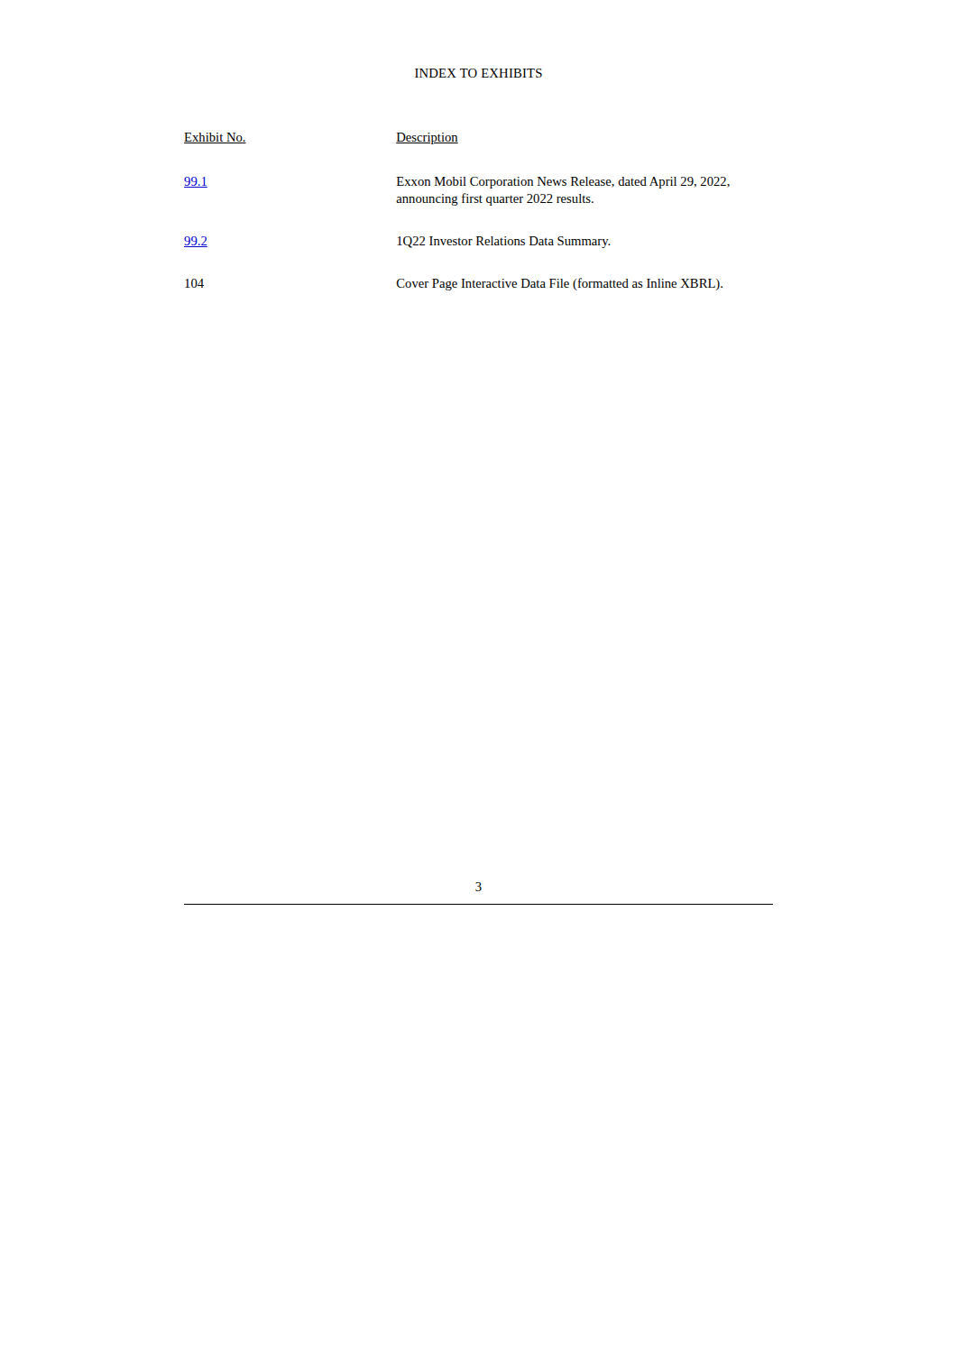INDEX TO EXHIBITS
| Exhibit No. | Description |
| --- | --- |
| 99.1 | Exxon Mobil Corporation News Release, dated April 29, 2022, announcing first quarter 2022 results. |
| 99.2 | 1Q22 Investor Relations Data Summary. |
| 104 | Cover Page Interactive Data File (formatted as Inline XBRL). |
3